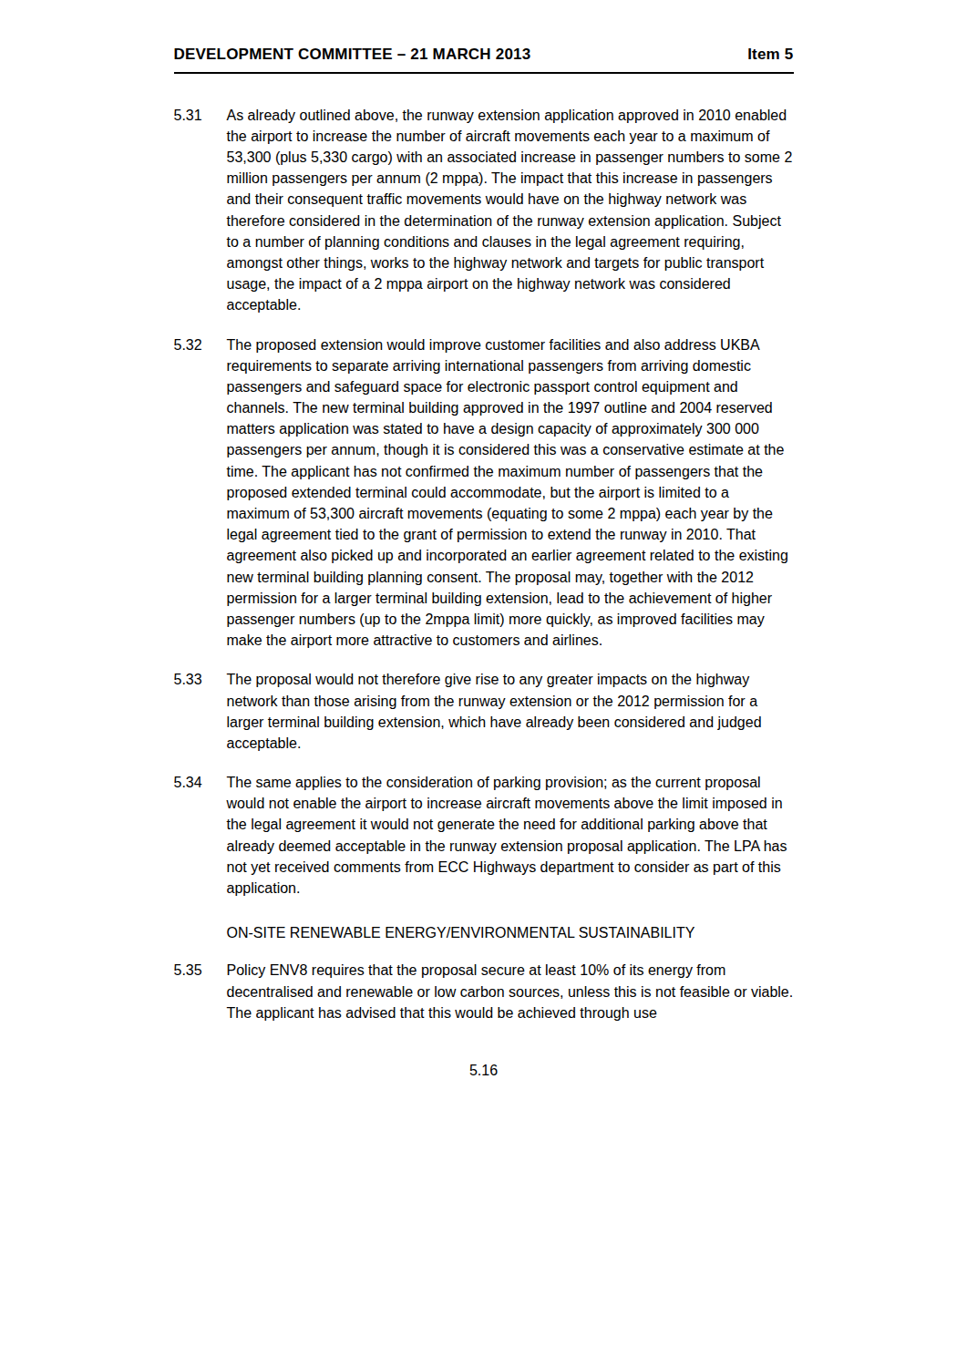Development Committee – 21 March 2013 Item 5
5.31
As already outlined above, the runway extension application approved in 2010 enabled the airport to increase the number of aircraft movements each year to a maximum of 53,300 (plus 5,330 cargo) with an associated increase in passenger numbers to some 2 million passengers per annum (2 mppa). The impact that this increase in passengers and their consequent traffic movements would have on the highway network was therefore considered in the determination of the runway extension application. Subject to a number of planning conditions and clauses in the legal agreement requiring, amongst other things, works to the highway network and targets for public transport usage, the impact of a 2 mppa airport on the highway network was considered acceptable.
5.32
The proposed extension would improve customer facilities and also address UKBA requirements to separate arriving international passengers from arriving domestic passengers and safeguard space for electronic passport control equipment and channels. The new terminal building approved in the 1997 outline and 2004 reserved matters application was stated to have a design capacity of approximately 300 000 passengers per annum, though it is considered this was a conservative estimate at the time. The applicant has not confirmed the maximum number of passengers that the proposed extended terminal could accommodate, but the airport is limited to a maximum of 53,300 aircraft movements (equating to some 2 mppa) each year by the legal agreement tied to the grant of permission to extend the runway in 2010. That agreement also picked up and incorporated an earlier agreement related to the existing new terminal building planning consent. The proposal may, together with the 2012 permission for a larger terminal building extension, lead to the achievement of higher passenger numbers (up to the 2mppa limit) more quickly, as improved facilities may make the airport more attractive to customers and airlines.
5.33
The proposal would not therefore give rise to any greater impacts on the highway network than those arising from the runway extension or the 2012 permission for a larger terminal building extension, which have already been considered and judged acceptable.
5.34
The same applies to the consideration of parking provision; as the current proposal would not enable the airport to increase aircraft movements above the limit imposed in the legal agreement it would not generate the need for additional parking above that already deemed acceptable in the runway extension proposal application. The LPA has not yet received comments from ECC Highways department to consider as part of this application.
ON-SITE RENEWABLE ENERGY/ENVIRONMENTAL SUSTAINABILITY
5.35
Policy ENV8 requires that the proposal secure at least 10% of its energy from decentralised and renewable or low carbon sources, unless this is not feasible or viable. The applicant has advised that this would be achieved through use
5.16